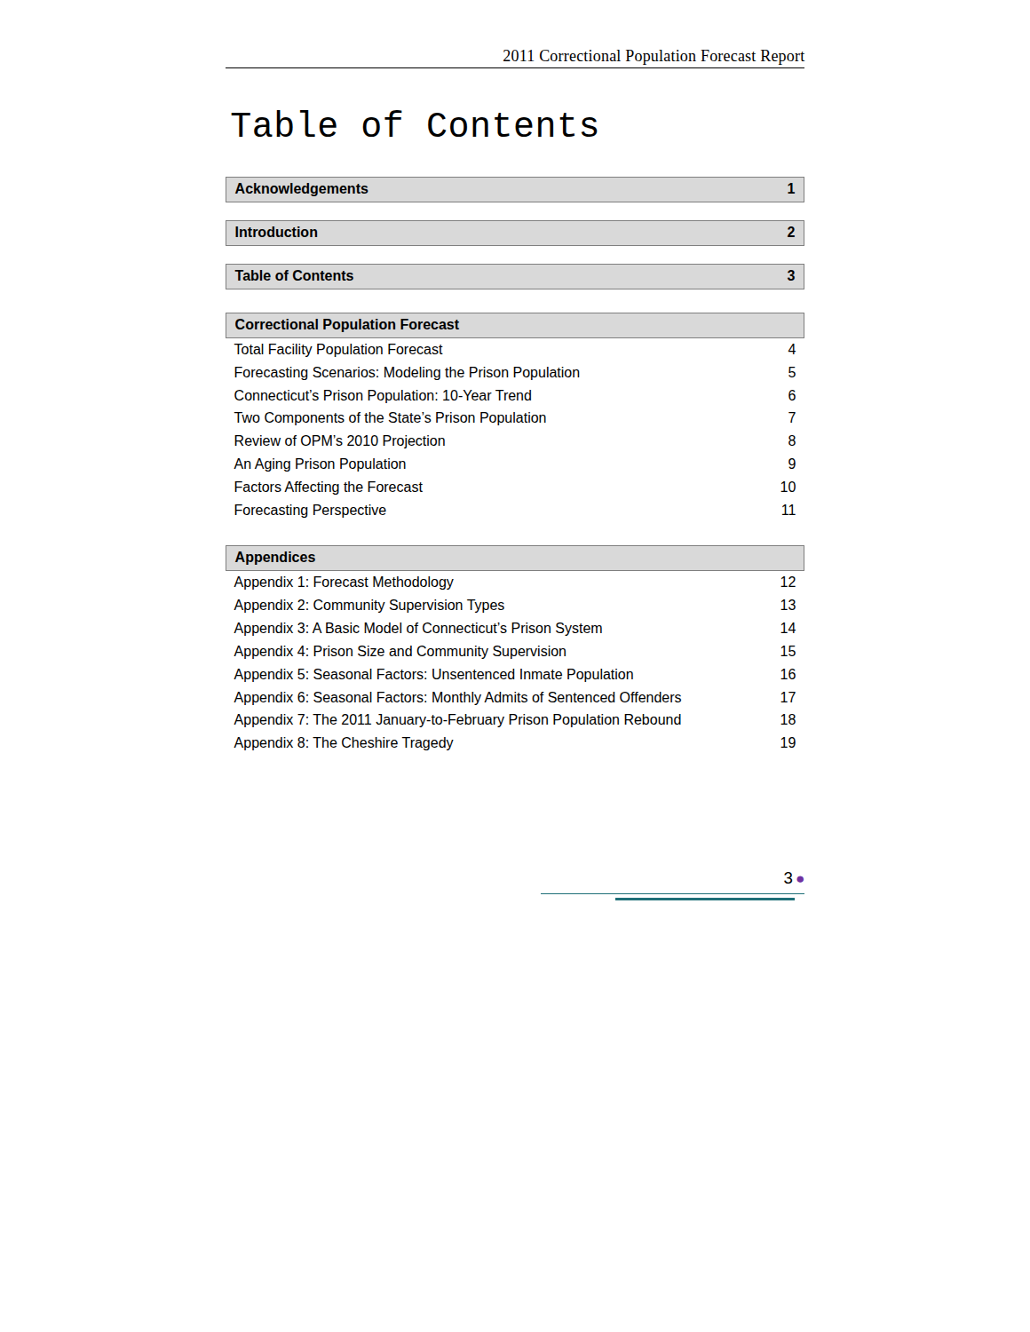2011 Correctional Population Forecast Report
Table of Contents
Acknowledgements 1
Introduction 2
Table of Contents 3
Correctional Population Forecast
Total Facility Population Forecast 4
Forecasting Scenarios: Modeling the Prison Population 5
Connecticut’s Prison Population: 10-Year Trend 6
Two Components of the State’s Prison Population 7
Review of OPM’s 2010 Projection 8
An Aging Prison Population 9
Factors Affecting the Forecast 10
Forecasting Perspective 11
Appendices
Appendix 1: Forecast Methodology 12
Appendix 2: Community Supervision Types 13
Appendix 3: A Basic Model of Connecticut’s Prison System 14
Appendix 4: Prison Size and Community Supervision 15
Appendix 5: Seasonal Factors: Unsentenced Inmate Population 16
Appendix 6: Seasonal Factors: Monthly Admits of Sentenced Offenders 17
Appendix 7: The 2011 January-to-February Prison Population Rebound 18
Appendix 8: The Cheshire Tragedy 19
3●